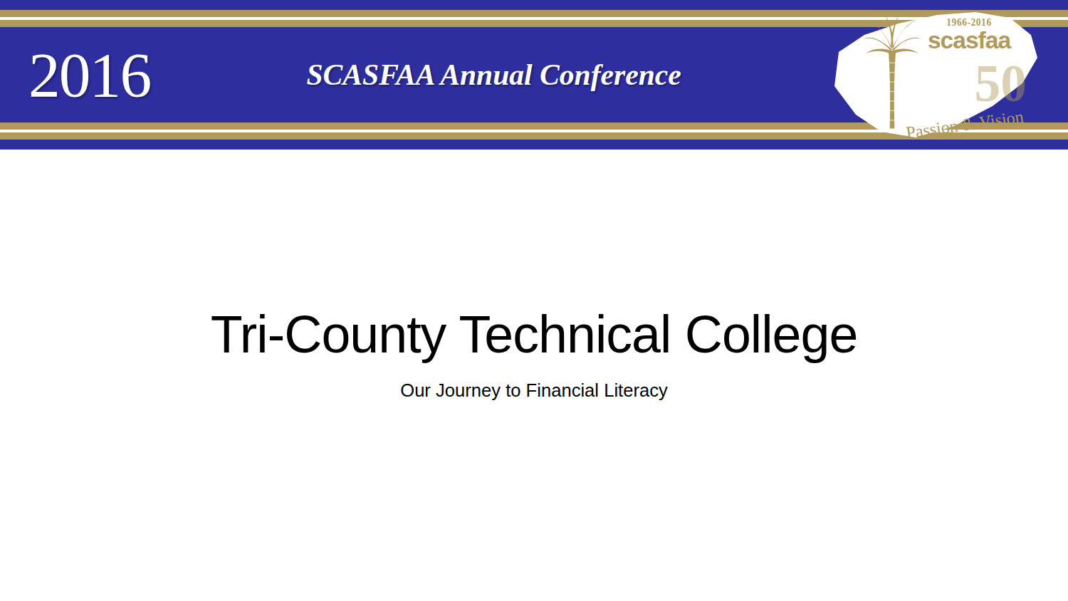2016
SCASFAA Annual Conference
1966-2016
scasfaa
50
Passion & Vision
Tri-County Technical College
Our Journey to Financial Literacy